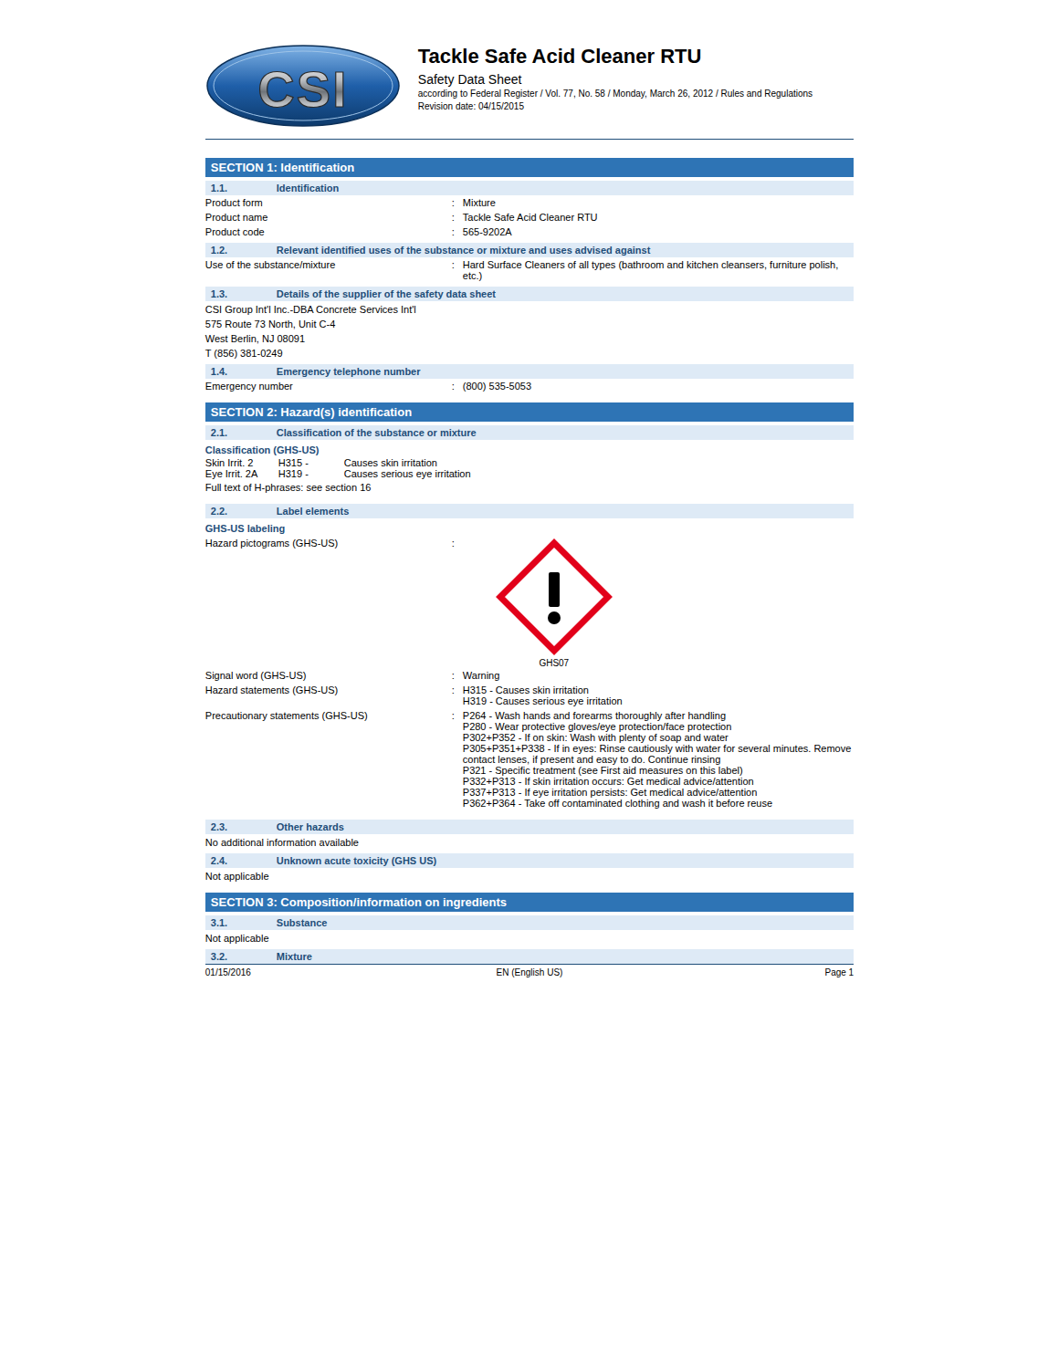CSI
Tackle Safe Acid Cleaner RTU
Safety Data Sheet
according to Federal Register / Vol. 77, No. 58 / Monday, March 26, 2012 / Rules and Regulations
Revision date: 04/15/2015
SECTION 1: Identification
1.1. Identification
Product form
:
Mixture
Product name
:
Tackle Safe Acid Cleaner RTU
Product code
:
565-9202A
1.2. Relevant identified uses of the substance or mixture and uses advised against
Use of the substance/mixture
:
Hard Surface Cleaners of all types (bathroom and kitchen cleansers, furniture polish, etc.)
1.3. Details of the supplier of the safety data sheet
CSI Group Int'l Inc.-DBA Concrete Services Int'l
575 Route 73 North, Unit C-4
West Berlin, NJ 08091
T (856) 381-0249
1.4. Emergency telephone number
Emergency number
:
(800) 535-5053
SECTION 2: Hazard(s) identification
2.1. Classification of the substance or mixture
Classification (GHS-US)
Skin Irrit. 2 H315 -Causes skin irritation
Eye Irrit. 2A H319 -Causes serious eye irritation
Full text of H-phrases: see section 16
2.2. Label elements
GHS-US labeling
Hazard pictograms (GHS-US)
:
GHS07
Signal word (GHS-US)
:
Warning
Hazard statements (GHS-US)
:
H315 - Causes skin irritation
H319 - Causes serious eye irritation
Precautionary statements (GHS-US)
:
P264 - Wash hands and forearms thoroughly after handling
P280 - Wear protective gloves/eye protection/face protection
P302+P352 - If on skin: Wash with plenty of soap and water
P305+P351+P338 - If in eyes: Rinse cautiously with water for several minutes. Remove contact lenses, if present and easy to do. Continue rinsing
P321 - Specific treatment (see First aid measures on this label)
P332+P313 - If skin irritation occurs: Get medical advice/attention
P337+P313 - If eye irritation persists: Get medical advice/attention
P362+P364 - Take off contaminated clothing and wash it before reuse
2.3. Other hazards
No additional information available
2.4. Unknown acute toxicity (GHS US)
Not applicable
SECTION 3: Composition/information on ingredients
3.1. Substance
Not applicable
3.2. Mixture
01/15/2016
EN (English US)
Page 1